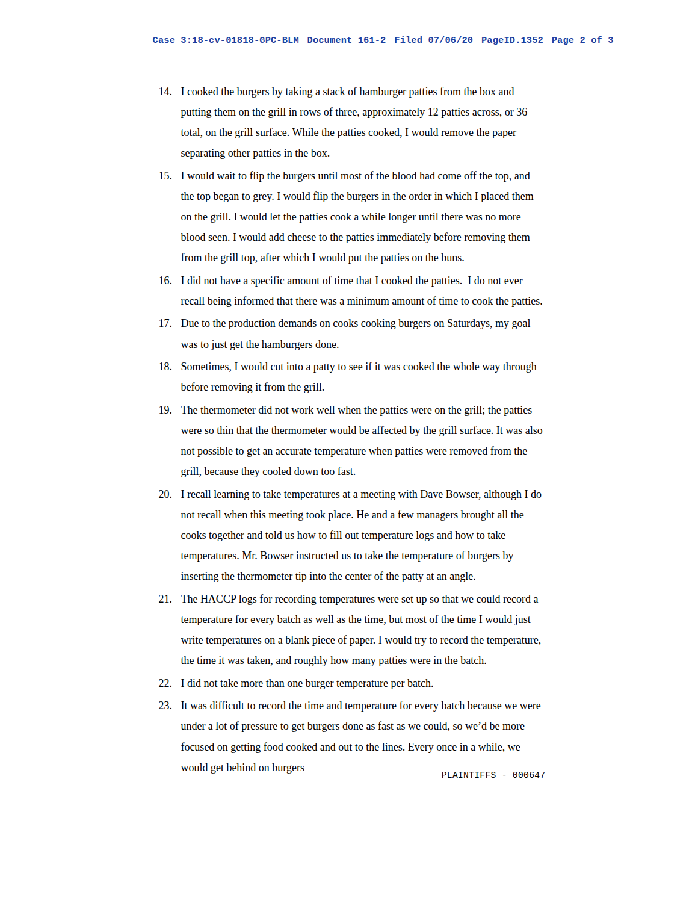Case 3:18-cv-01818-GPC-BLM Document 161-2 Filed 07/06/20 PageID.1352 Page 2 of 3
14. I cooked the burgers by taking a stack of hamburger patties from the box and putting them on the grill in rows of three, approximately 12 patties across, or 36 total, on the grill surface. While the patties cooked, I would remove the paper separating other patties in the box.
15. I would wait to flip the burgers until most of the blood had come off the top, and the top began to grey. I would flip the burgers in the order in which I placed them on the grill. I would let the patties cook a while longer until there was no more blood seen. I would add cheese to the patties immediately before removing them from the grill top, after which I would put the patties on the buns.
16. I did not have a specific amount of time that I cooked the patties. I do not ever recall being informed that there was a minimum amount of time to cook the patties.
17. Due to the production demands on cooks cooking burgers on Saturdays, my goal was to just get the hamburgers done.
18. Sometimes, I would cut into a patty to see if it was cooked the whole way through before removing it from the grill.
19. The thermometer did not work well when the patties were on the grill; the patties were so thin that the thermometer would be affected by the grill surface. It was also not possible to get an accurate temperature when patties were removed from the grill, because they cooled down too fast.
20. I recall learning to take temperatures at a meeting with Dave Bowser, although I do not recall when this meeting took place. He and a few managers brought all the cooks together and told us how to fill out temperature logs and how to take temperatures. Mr. Bowser instructed us to take the temperature of burgers by inserting the thermometer tip into the center of the patty at an angle.
21. The HACCP logs for recording temperatures were set up so that we could record a temperature for every batch as well as the time, but most of the time I would just write temperatures on a blank piece of paper. I would try to record the temperature, the time it was taken, and roughly how many patties were in the batch.
22. I did not take more than one burger temperature per batch.
23. It was difficult to record the time and temperature for every batch because we were under a lot of pressure to get burgers done as fast as we could, so we’d be more focused on getting food cooked and out to the lines. Every once in a while, we would get behind on burgers
PLAINTIFFS - 000647